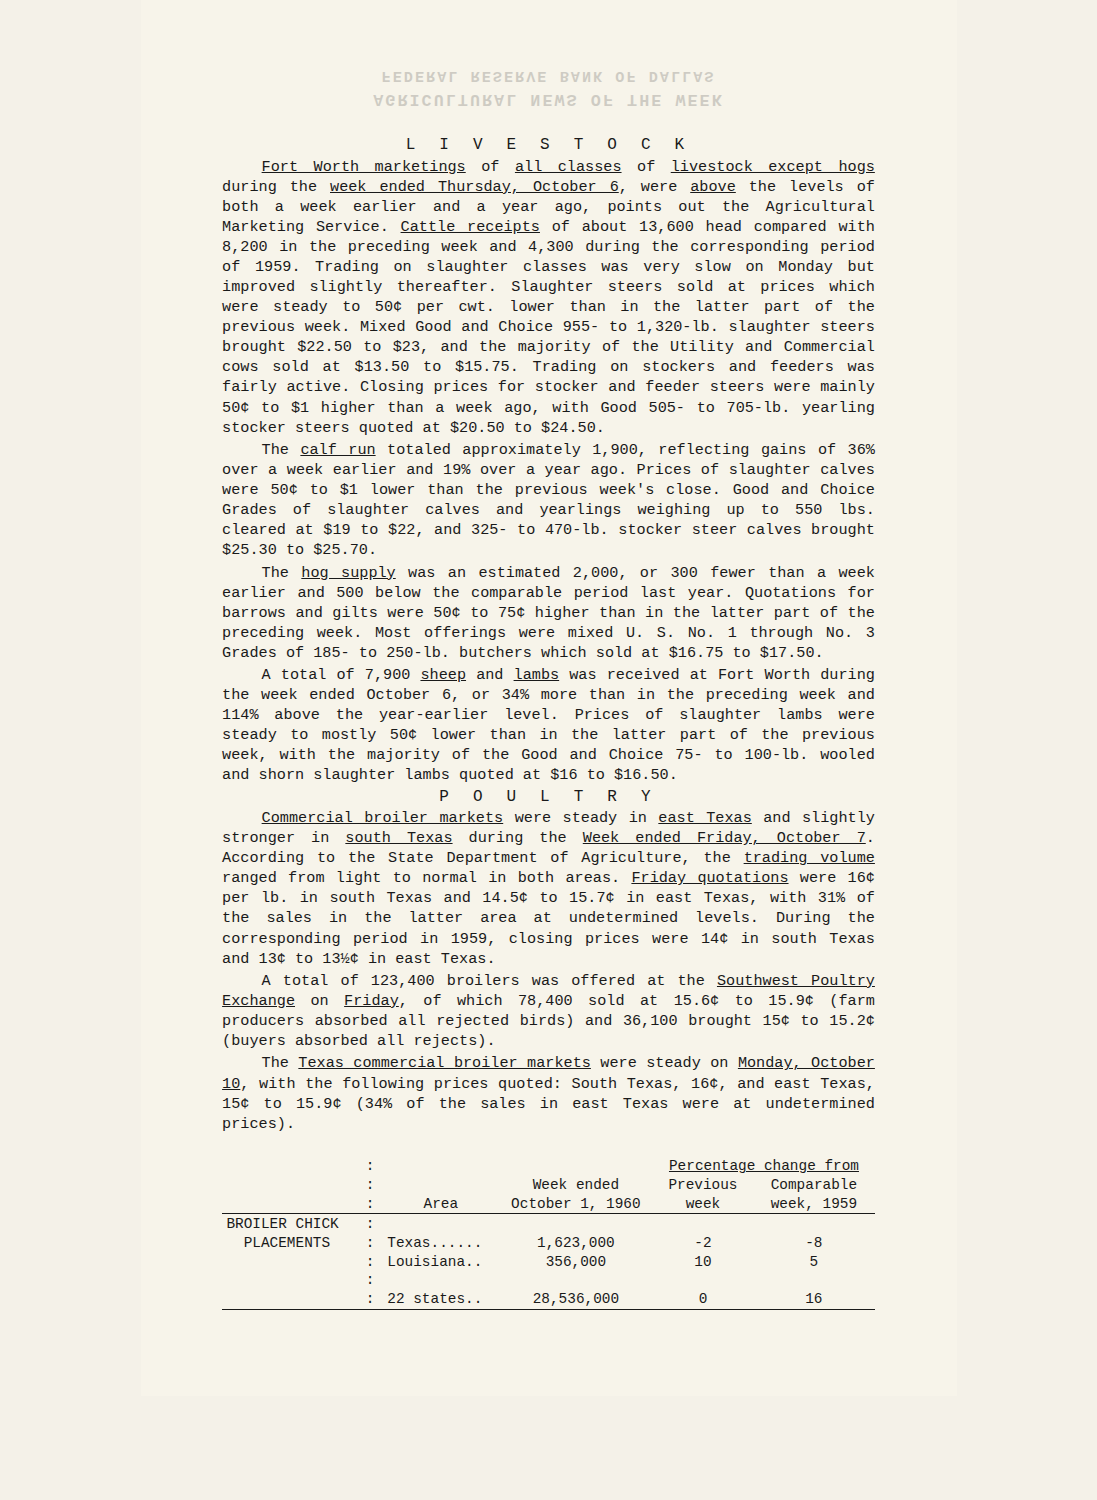AGRICULTURAL NEWS OF THE WEEK
FEDERAL RESERVE BANK OF DALLAS
L I V E S T O C K
Fort Worth marketings of all classes of livestock except hogs during the week ended Thursday, October 6, were above the levels of both a week earlier and a year ago, points out the Agricultural Marketing Service. Cattle receipts of about 13,600 head compared with 8,200 in the preceding week and 4,300 during the corresponding period of 1959. Trading on slaughter classes was very slow on Monday but improved slightly thereafter. Slaughter steers sold at prices which were steady to 50¢ per cwt. lower than in the latter part of the previous week. Mixed Good and Choice 955- to 1,320-lb. slaughter steers brought $22.50 to $23, and the majority of the Utility and Commercial cows sold at $13.50 to $15.75. Trading on stockers and feeders was fairly active. Closing prices for stocker and feeder steers were mainly 50¢ to $1 higher than a week ago, with Good 505- to 705-lb. yearling stocker steers quoted at $20.50 to $24.50.
The calf run totaled approximately 1,900, reflecting gains of 36% over a week earlier and 19% over a year ago. Prices of slaughter calves were 50¢ to $1 lower than the previous week's close. Good and Choice Grades of slaughter calves and yearlings weighing up to 550 lbs. cleared at $19 to $22, and 325- to 470-lb. stocker steer calves brought $25.30 to $25.70.
The hog supply was an estimated 2,000, or 300 fewer than a week earlier and 500 below the comparable period last year. Quotations for barrows and gilts were 50¢ to 75¢ higher than in the latter part of the preceding week. Most offerings were mixed U. S. No. 1 through No. 3 Grades of 185- to 250-lb. butchers which sold at $16.75 to $17.50.
A total of 7,900 sheep and lambs was received at Fort Worth during the week ended October 6, or 34% more than in the preceding week and 114% above the year-earlier level. Prices of slaughter lambs were steady to mostly 50¢ lower than in the latter part of the previous week, with the majority of the Good and Choice 75- to 100-lb. wooled and shorn slaughter lambs quoted at $16 to $16.50.
P O U L T R Y
Commercial broiler markets were steady in east Texas and slightly stronger in south Texas during the Week ended Friday, October 7. According to the State Department of Agriculture, the trading volume ranged from light to normal in both areas. Friday quotations were 16¢ per lb. in south Texas and 14.5¢ to 15.7¢ in east Texas, with 31% of the sales in the latter area at undetermined levels. During the corresponding period in 1959, closing prices were 14¢ in south Texas and 13¢ to 13½¢ in east Texas.
A total of 123,400 broilers was offered at the Southwest Poultry Exchange on Friday, of which 78,400 sold at 15.6¢ to 15.9¢ (farm producers absorbed all rejected birds) and 36,100 brought 15¢ to 15.2¢ (buyers absorbed all rejects).
The Texas commercial broiler markets were steady on Monday, October 10, with the following prices quoted: South Texas, 16¢, and east Texas, 15¢ to 15.9¢ (34% of the sales in east Texas were at undetermined prices).
| | : | | | Percentage change from |
| | : | | Week ended | Previous | Comparable |
| | : | Area | October 1, 1960 | week | week, 1959 |
| BROILER CHICK | : | | | | |
| PLACEMENTS | : | Texas...... | 1,623,000 | -2 | -8 |
| | : | Louisiana.. | 356,000 | 10 | 5 |
| | : | | | | |
| | : | 22 states.. | 28,536,000 | 0 | 16 |